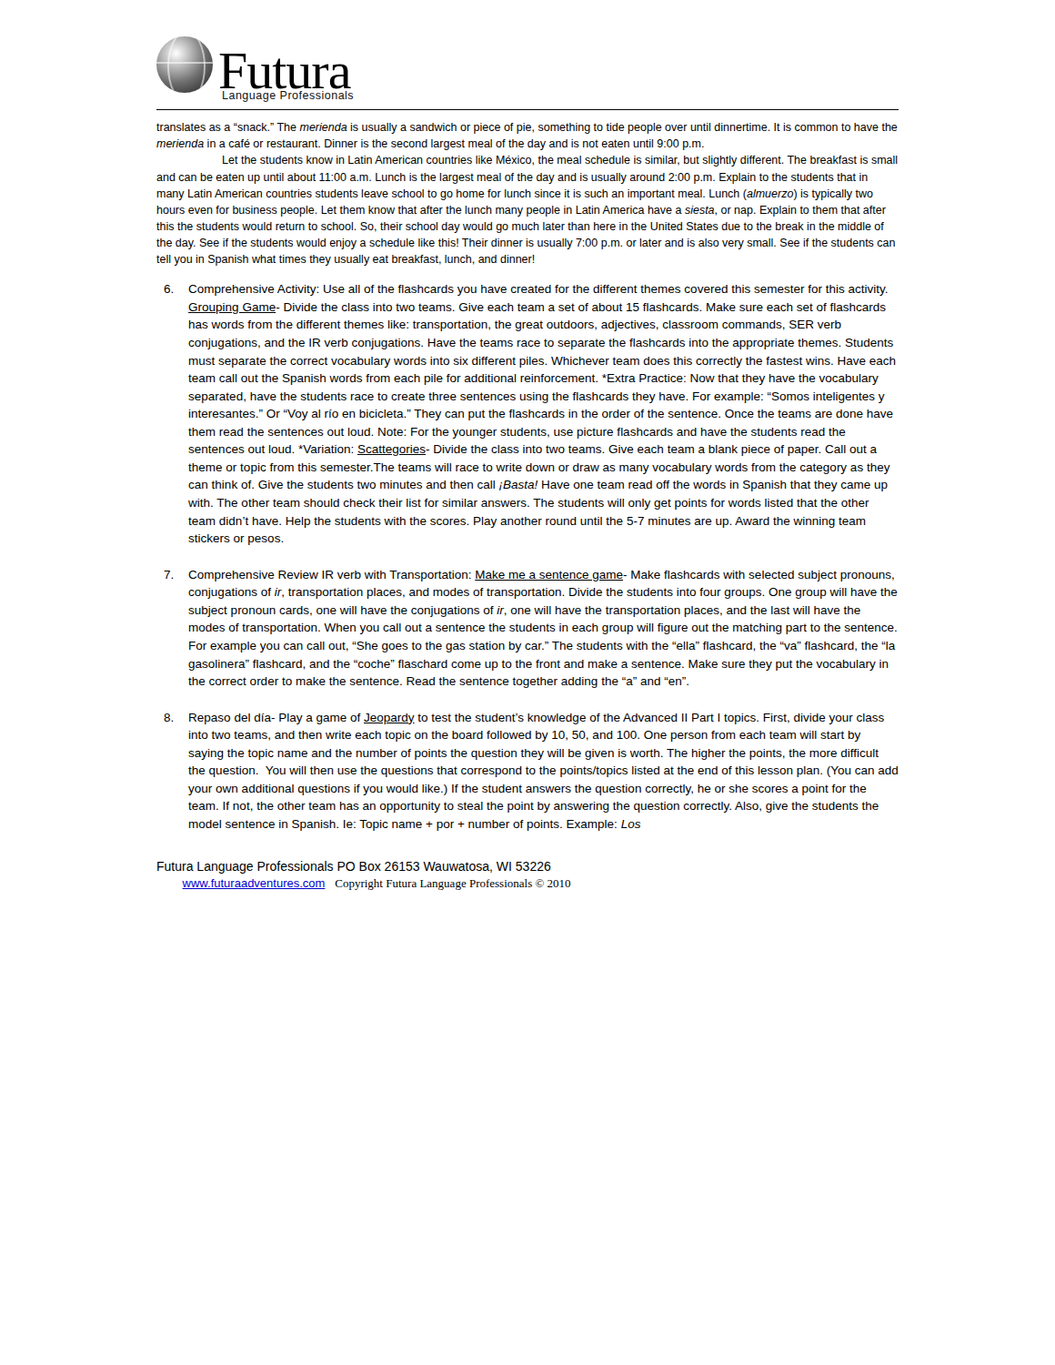Futura
Language Professionals
translates as a “snack.” The merienda is usually a sandwich or piece of pie, something to tide people over until dinnertime. It is common to have the merienda in a café or restaurant. Dinner is the second largest meal of the day and is not eaten until 9:00 p.m.
Let the students know in Latin American countries like México, the meal schedule is similar, but slightly different. The breakfast is small and can be eaten up until about 11:00 a.m. Lunch is the largest meal of the day and is usually around 2:00 p.m. Explain to the students that in many Latin American countries students leave school to go home for lunch since it is such an important meal. Lunch (almuerzo) is typically two hours even for business people. Let them know that after the lunch many people in Latin America have a siesta, or nap. Explain to them that after this the students would return to school. So, their school day would go much later than here in the United States due to the break in the middle of the day. See if the students would enjoy a schedule like this! Their dinner is usually 7:00 p.m. or later and is also very small. See if the students can tell you in Spanish what times they usually eat breakfast, lunch, and dinner!
Comprehensive Activity: Use all of the flashcards you have created for the different themes covered this semester for this activity. Grouping Game- Divide the class into two teams. Give each team a set of about 15 flashcards. Make sure each set of flashcards has words from the different themes like: transportation, the great outdoors, adjectives, classroom commands, SER verb conjugations, and the IR verb conjugations. Have the teams race to separate the flashcards into the appropriate themes. Students must separate the correct vocabulary words into six different piles. Whichever team does this correctly the fastest wins. Have each team call out the Spanish words from each pile for additional reinforcement. *Extra Practice: Now that they have the vocabulary separated, have the students race to create three sentences using the flashcards they have. For example: “Somos inteligentes y interesantes.” Or “Voy al río en bicicleta.” They can put the flashcards in the order of the sentence. Once the teams are done have them read the sentences out loud. Note: For the younger students, use picture flashcards and have the students read the sentences out loud. *Variation: Scattegories- Divide the class into two teams. Give each team a blank piece of paper. Call out a theme or topic from this semester.The teams will race to write down or draw as many vocabulary words from the category as they can think of. Give the students two minutes and then call ¡Basta! Have one team read off the words in Spanish that they came up with. The other team should check their list for similar answers. The students will only get points for words listed that the other team didn’t have. Help the students with the scores. Play another round until the 5-7 minutes are up. Award the winning team stickers or pesos.
Comprehensive Review IR verb with Transportation: Make me a sentence game- Make flashcards with selected subject pronouns, conjugations of ir, transportation places, and modes of transportation. Divide the students into four groups. One group will have the subject pronoun cards, one will have the conjugations of ir, one will have the transportation places, and the last will have the modes of transportation. When you call out a sentence the students in each group will figure out the matching part to the sentence. For example you can call out, “She goes to the gas station by car.” The students with the “ella” flashcard, the “va” flashcard, the “la gasolinera” flashcard, and the “coche” flaschard come up to the front and make a sentence. Make sure they put the vocabulary in the correct order to make the sentence. Read the sentence together adding the “a” and “en”.
Repaso del día- Play a game of Jeopardy to test the student’s knowledge of the Advanced II Part I topics. First, divide your class into two teams, and then write each topic on the board followed by 10, 50, and 100. One person from each team will start by saying the topic name and the number of points the question they will be given is worth. The higher the points, the more difficult the question. You will then use the questions that correspond to the points/topics listed at the end of this lesson plan. (You can add your own additional questions if you would like.) If the student answers the question correctly, he or she scores a point for the team. If not, the other team has an opportunity to steal the point by answering the question correctly. Also, give the students the model sentence in Spanish. Ie: Topic name + por + number of points. Example: Los
Futura Language Professionals PO Box 26153 Wauwatosa, WI 53226
www.futuraadventures.com Copyright Futura Language Professionals © 2010